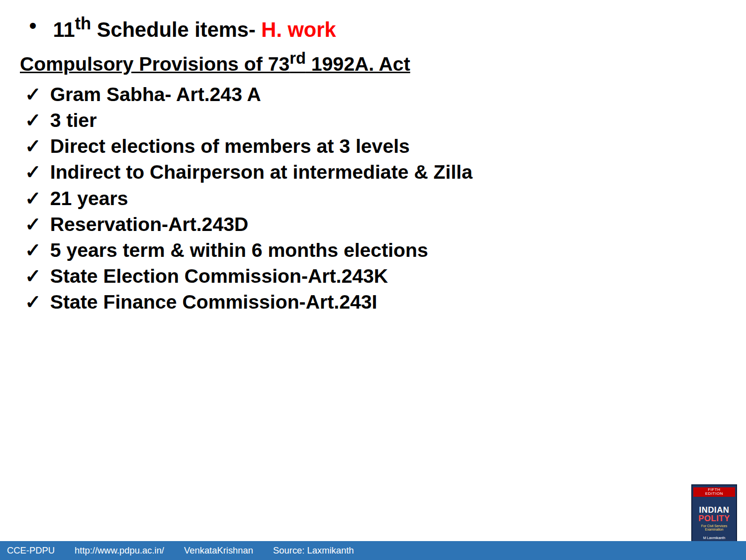11th Schedule items- H. work
Compulsory Provisions of 73rd 1992A. Act
Gram Sabha- Art.243 A
3 tier
Direct elections of members at 3 levels
Indirect to Chairperson at intermediate & Zilla
21 years
Reservation-Art.243D
5 years term & within 6 months elections
State Election Commission-Art.243K
State Finance Commission-Art.243I
FIFTH
EDITION
INDIAN
POLITY
For Civil Services Examination
M Laxmikanth
CCE-PDPU http://www.pdpu.ac.in/ VenkataKrishnan Source: Laxmikanth